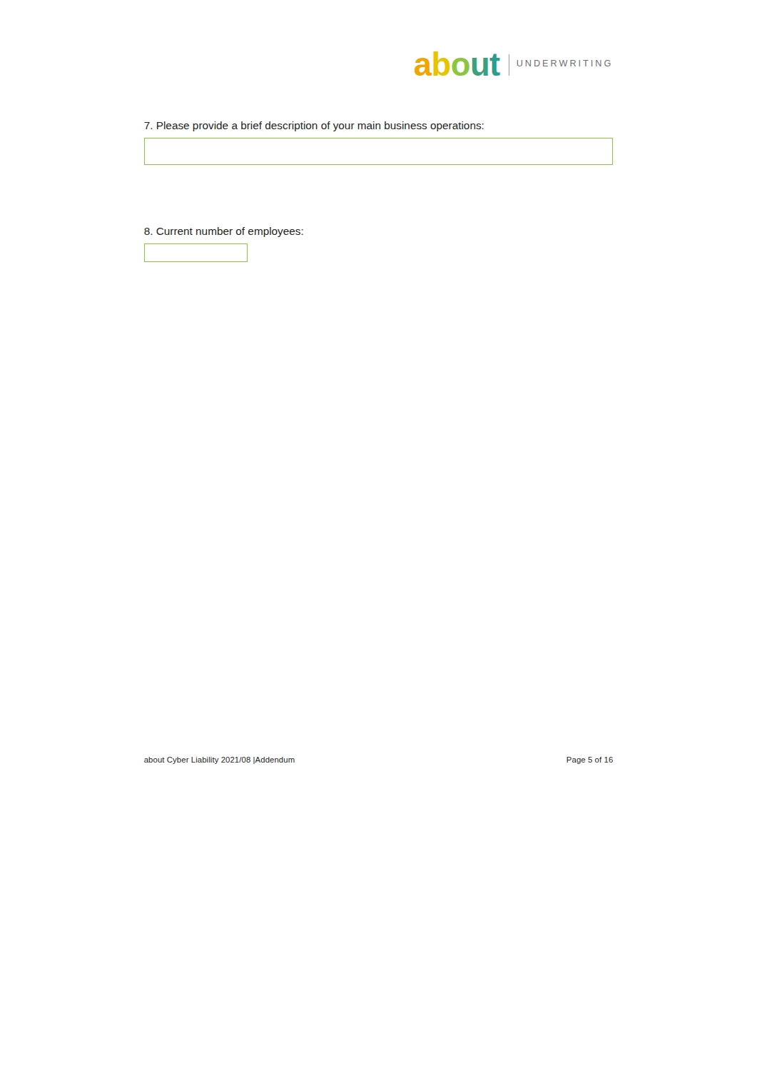about
Underwriting
7. Please provide a brief description of your main business operations:
8. Current number of employees:
about Cyber Liability 2021/08 |Addendum
Page 5 of 16